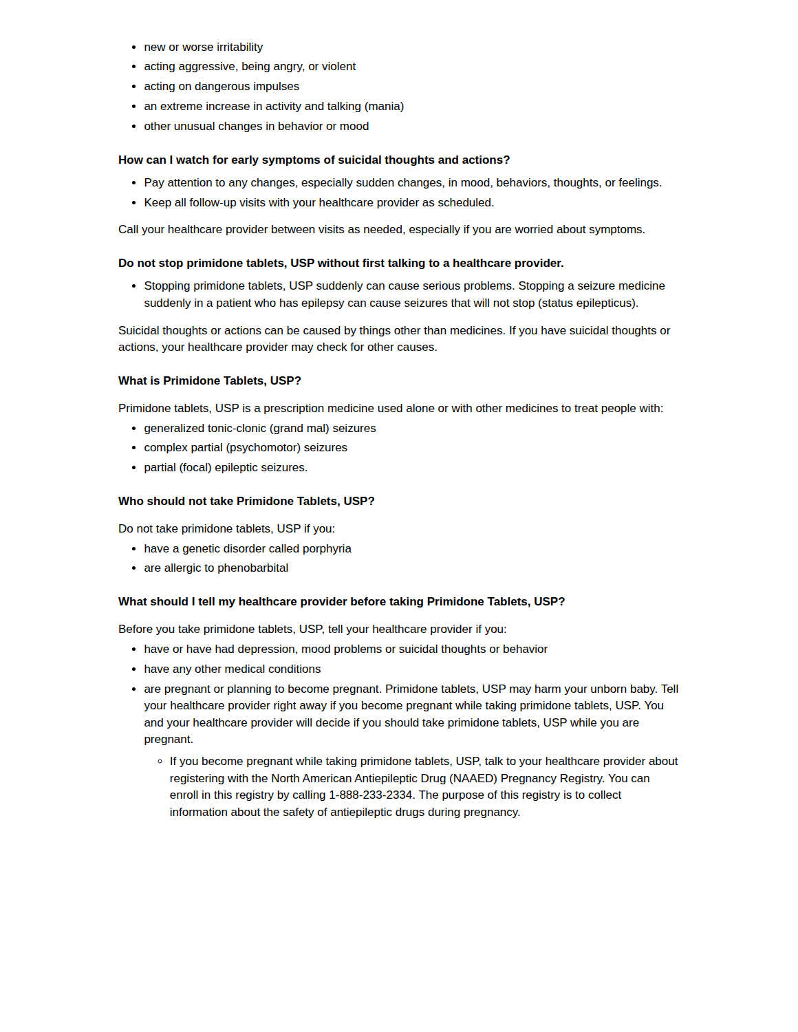new or worse irritability
acting aggressive, being angry, or violent
acting on dangerous impulses
an extreme increase in activity and talking (mania)
other unusual changes in behavior or mood
How can I watch for early symptoms of suicidal thoughts and actions?
Pay attention to any changes, especially sudden changes, in mood, behaviors, thoughts, or feelings.
Keep all follow-up visits with your healthcare provider as scheduled.
Call your healthcare provider between visits as needed, especially if you are worried about symptoms.
Do not stop primidone tablets, USP without first talking to a healthcare provider.
Stopping primidone tablets, USP suddenly can cause serious problems. Stopping a seizure medicine suddenly in a patient who has epilepsy can cause seizures that will not stop (status epilepticus).
Suicidal thoughts or actions can be caused by things other than medicines. If you have suicidal thoughts or actions, your healthcare provider may check for other causes.
What is Primidone Tablets, USP?
Primidone tablets, USP is a prescription medicine used alone or with other medicines to treat people with:
generalized tonic-clonic (grand mal) seizures
complex partial (psychomotor) seizures
partial (focal) epileptic seizures.
Who should not take Primidone Tablets, USP?
Do not take primidone tablets, USP if you:
have a genetic disorder called porphyria
are allergic to phenobarbital
What should I tell my healthcare provider before taking Primidone Tablets, USP?
Before you take primidone tablets, USP, tell your healthcare provider if you:
have or have had depression, mood problems or suicidal thoughts or behavior
have any other medical conditions
are pregnant or planning to become pregnant. Primidone tablets, USP may harm your unborn baby. Tell your healthcare provider right away if you become pregnant while taking primidone tablets, USP. You and your healthcare provider will decide if you should take primidone tablets, USP while you are pregnant.
If you become pregnant while taking primidone tablets, USP, talk to your healthcare provider about registering with the North American Antiepileptic Drug (NAAED) Pregnancy Registry. You can enroll in this registry by calling 1-888-233-2334. The purpose of this registry is to collect information about the safety of antiepileptic drugs during pregnancy.